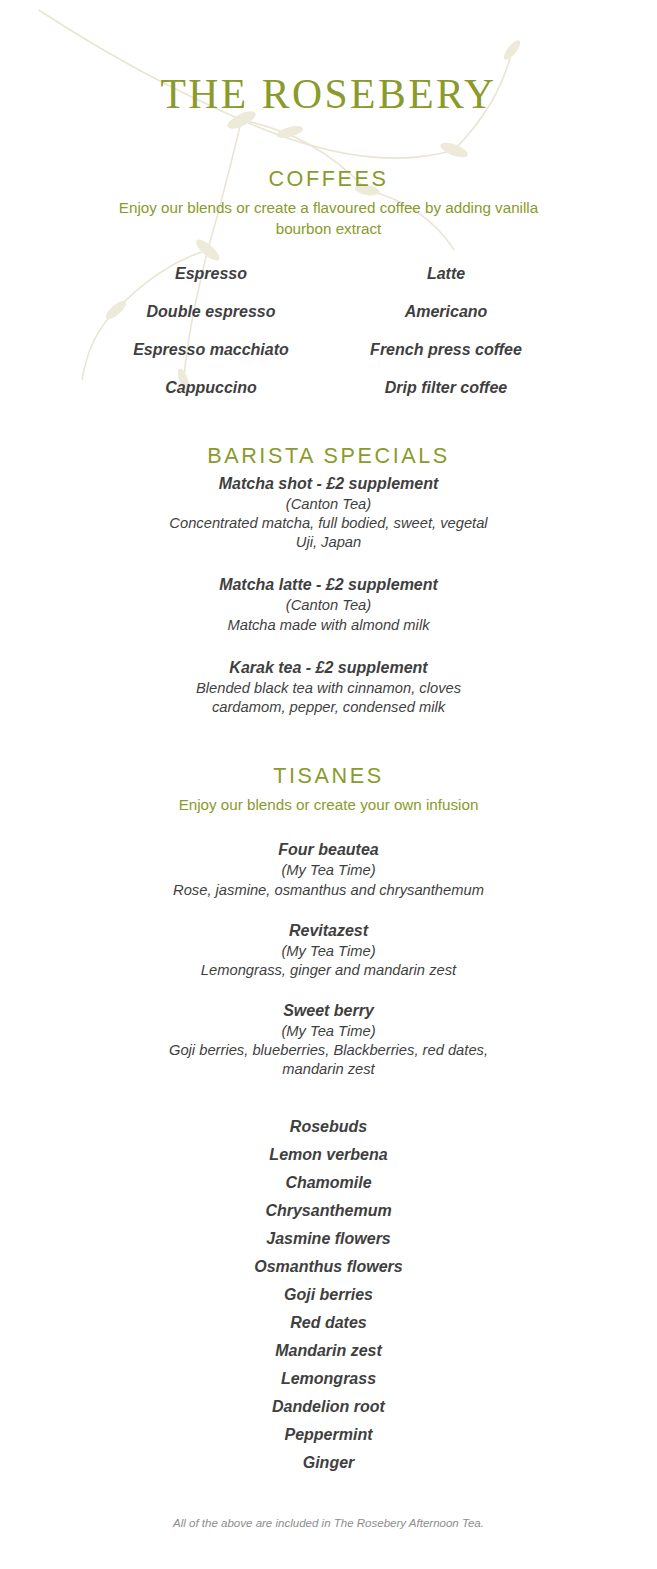The Rosebery
Coffees
Enjoy our blends or create a flavoured coffee by adding vanilla bourbon extract
Espresso
Latte
Double espresso
Americano
Espresso macchiato
French press coffee
Cappuccino
Drip filter coffee
Barista Specials
Matcha shot - £2 supplement (Canton Tea) Concentrated matcha, full bodied, sweet, vegetal Uji, Japan
Matcha latte - £2 supplement (Canton Tea) Matcha made with almond milk
Karak tea - £2 supplement Blended black tea with cinnamon, cloves cardamom, pepper, condensed milk
Tisanes
Enjoy our blends or create your own infusion
Four beautea (My Tea Time) Rose, jasmine, osmanthus and chrysanthemum
Revitazest (My Tea Time) Lemongrass, ginger and mandarin zest
Sweet berry (My Tea Time) Goji berries, blueberries, Blackberries, red dates, mandarin zest
Rosebuds
Lemon verbena
Chamomile
Chrysanthemum
Jasmine flowers
Osmanthus flowers
Goji berries
Red dates
Mandarin zest
Lemongrass
Dandelion root
Peppermint
Ginger
All of the above are included in The Rosebery Afternoon Tea.